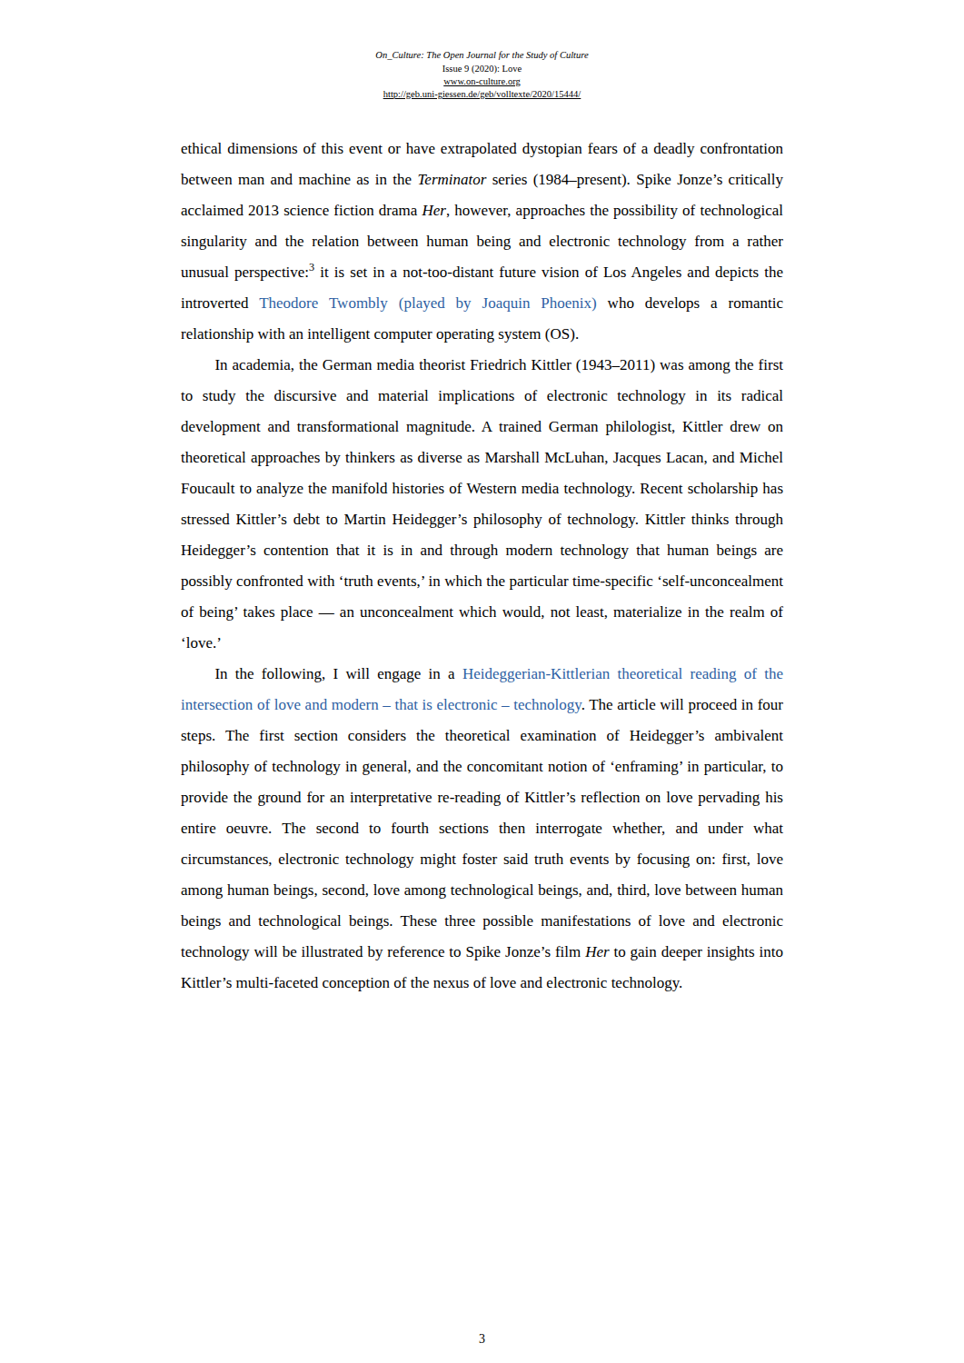On_Culture: The Open Journal for the Study of Culture
Issue 9 (2020): Love
www.on-culture.org
http://geb.uni-giessen.de/geb/volltexte/2020/15444/
ethical dimensions of this event or have extrapolated dystopian fears of a deadly confrontation between man and machine as in the Terminator series (1984–present). Spike Jonze’s critically acclaimed 2013 science fiction drama Her, however, approaches the possibility of technological singularity and the relation between human being and electronic technology from a rather unusual perspective:3 it is set in a not-too-distant future vision of Los Angeles and depicts the introverted Theodore Twombly (played by Joaquin Phoenix) who develops a romantic relationship with an intelligent computer operating system (OS).
In academia, the German media theorist Friedrich Kittler (1943–2011) was among the first to study the discursive and material implications of electronic technology in its radical development and transformational magnitude. A trained German philologist, Kittler drew on theoretical approaches by thinkers as diverse as Marshall McLuhan, Jacques Lacan, and Michel Foucault to analyze the manifold histories of Western media technology. Recent scholarship has stressed Kittler’s debt to Martin Heidegger’s philosophy of technology. Kittler thinks through Heidegger’s contention that it is in and through modern technology that human beings are possibly confronted with ‘truth events,’ in which the particular time-specific ‘self-unconcealment of being’ takes place — an unconcealment which would, not least, materialize in the realm of ‘love.’
In the following, I will engage in a Heideggerian-Kittlerian theoretical reading of the intersection of love and modern – that is electronic – technology. The article will proceed in four steps. The first section considers the theoretical examination of Heidegger’s ambivalent philosophy of technology in general, and the concomitant notion of ‘enframing’ in particular, to provide the ground for an interpretative re-reading of Kittler’s reflection on love pervading his entire oeuvre. The second to fourth sections then interrogate whether, and under what circumstances, electronic technology might foster said truth events by focusing on: first, love among human beings, second, love among technological beings, and, third, love between human beings and technological beings. These three possible manifestations of love and electronic technology will be illustrated by reference to Spike Jonze’s film Her to gain deeper insights into Kittler’s multi-faceted conception of the nexus of love and electronic technology.
3